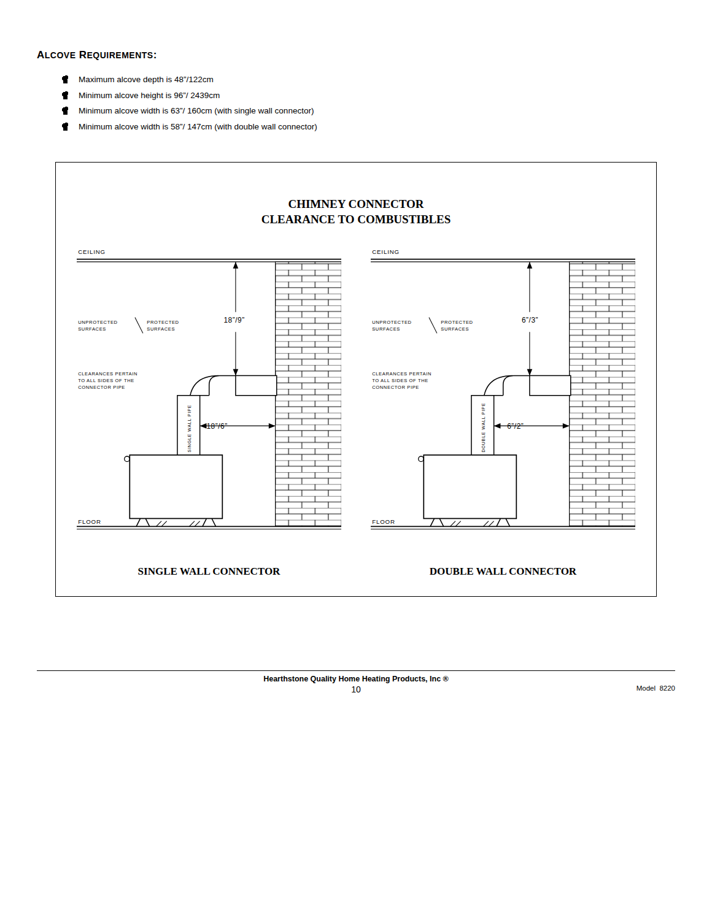ALCOVE REQUIREMENTS:
Maximum alcove depth is 48”/122cm
Minimum alcove height is 96”/ 2439cm
Minimum alcove width is 63”/ 160cm (with single wall connector)
Minimum alcove width is 58”/ 147cm (with double wall connector)
CHIMNEY CONNECTOR
CLEARANCE TO COMBUSTIBLES
CEILING UNPROTECTED SURFACES PROTECTED SURFACES 18”/9” CLEARANCES PERTAIN TO ALL SIDES OF THE CONNECTOR PIPE SINGLE WALL PIPE 18”/6” FLOOR
SINGLE WALL CONNECTOR
CEILING UNPROTECTED SURFACES PROTECTED SURFACES 6”/3” CLEARANCES PERTAIN TO ALL SIDES OF THE CONNECTOR PIPE DOUBLE WALL PIPE 6”/2” FLOOR
DOUBLE WALL CONNECTOR
Hearthstone Quality Home Heating Products, Inc ®
10
Model 8220